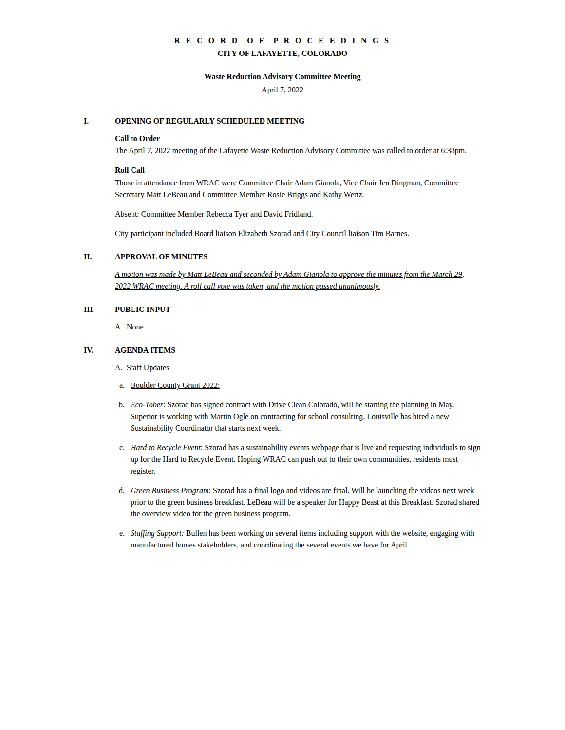R E C O R D O F P R O C E E D I N G S
CITY OF LAFAYETTE, COLORADO
Waste Reduction Advisory Committee Meeting
April 7, 2022
I. OPENING OF REGULARLY SCHEDULED MEETING
Call to Order
The April 7, 2022 meeting of the Lafayette Waste Reduction Advisory Committee was called to order at 6:38pm.
Roll Call
Those in attendance from WRAC were Committee Chair Adam Gianola, Vice Chair Jen Dingman, Committee Secretary Matt LeBeau and Committee Member Rosie Briggs and Kathy Wertz.
Absent: Committee Member Rebecca Tyer and David Fridland.
City participant included Board liaison Elizabeth Szorad and City Council liaison Tim Barnes.
II. APPROVAL OF MINUTES
A motion was made by Matt LeBeau and seconded by Adam Gianola to approve the minutes from the March 29, 2022 WRAC meeting. A roll call vote was taken, and the motion passed unanimously.
III. PUBLIC INPUT
A. None.
IV. AGENDA ITEMS
A. Staff Updates
Boulder County Grant 2022:
Eco-Tober: Szorad has signed contract with Drive Clean Colorado, will be starting the planning in May. Superior is working with Martin Ogle on contracting for school consulting. Louisville has hired a new Sustainability Coordinator that starts next week.
Hard to Recycle Event: Szorad has a sustainability events webpage that is live and requesting individuals to sign up for the Hard to Recycle Event. Hoping WRAC can push out to their own communities, residents must register.
Green Business Program: Szorad has a final logo and videos are final. Will be launching the videos next week prior to the green business breakfast. LeBeau will be a speaker for Happy Beast at this Breakfast. Szorad shared the overview video for the green business program.
Staffing Support: Bullen has been working on several items including support with the website, engaging with manufactured homes stakeholders, and coordinating the several events we have for April.